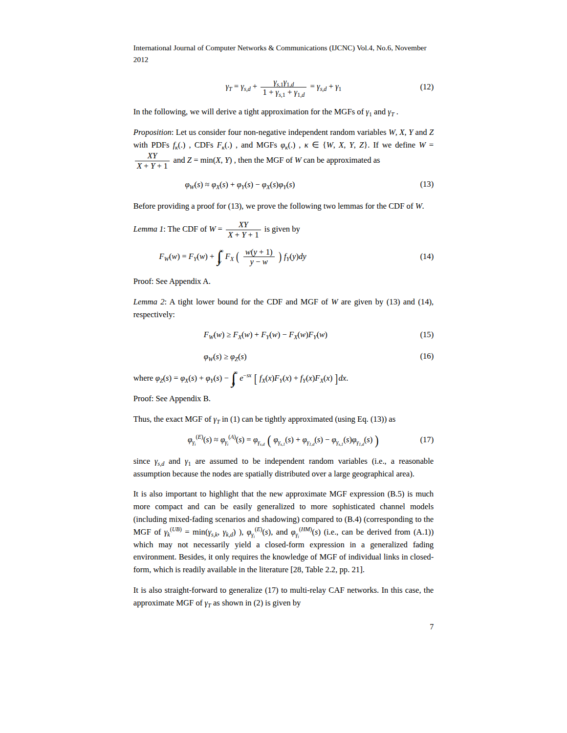International Journal of Computer Networks & Communications (IJCNC) Vol.4, No.6, November 2012
γT = γs,d + γs,1γ1,d 1 + γs,1 + γ1,d = γs,d + γ1 (12)
In the following, we will derive a tight approximation for the MGFs of γ1 and γT .
Proposition: Let us consider four non-negative independent random variables W, X, Y and Z with PDFs fκ(.) , CDFs Fκ(.) , and MGFs φκ(.) , κ ∈ {W, X, Y, Z}. If we define W = XY X + Y + 1 and Z = min(X, Y) , then the MGF of W can be approximated as
φW(s) ≈ φX(s) + φY(s) − φX(s)φY(s) (13)
Before providing a proof for (13), we prove the following two lemmas for the CDF of W.
Lemma 1: The CDF of W = XY X + Y + 1 is given by
FW(w) = FY(w) + ∫∞w FX ( w(y + 1) y − w ) fY(y)dy (14)
Proof: See Appendix A.
Lemma 2: A tight lower bound for the CDF and MGF of W are given by (13) and (14), respectively:
FW(w) ≥ FX(w) + FY(w) − FX(w)FY(w) (15)
φW(s) ≥ φZ(s) (16)
where φZ(s) = φX(s) + φY(s) − ∫∞0 e−sx [ fX(x)FY(x) + fY(x)FX(x) ] dx.
Proof: See Appendix B.
Thus, the exact MGF of γT in (1) can be tightly approximated (using Eq. (13)) as
φγi(E)(s) ≈ φγi(A)(s) = φγs,d ( φγs,1(s) + φγ1,d(s) − φγs,1(s)φγ1,d(s) ) (17)
since γs,d and γ1 are assumed to be independent random variables (i.e., a reasonable assumption because the nodes are spatially distributed over a large geographical area).
It is also important to highlight that the new approximate MGF expression (B.5) is much more compact and can be easily generalized to more sophisticated channel models (including mixed-fading scenarios and shadowing) compared to (B.4) (corresponding to the MGF of γk(UB) = min(γs,k, γk,d) ), φγi(E)(s), and φγi(HM)(s) (i.e., can be derived from (A.1)) which may not necessarily yield a closed-form expression in a generalized fading environment. Besides, it only requires the knowledge of MGF of individual links in closed-form, which is readily available in the literature [28, Table 2.2, pp. 21].
It is also straight-forward to generalize (17) to multi-relay CAF networks. In this case, the approximate MGF of γT as shown in (2) is given by
7